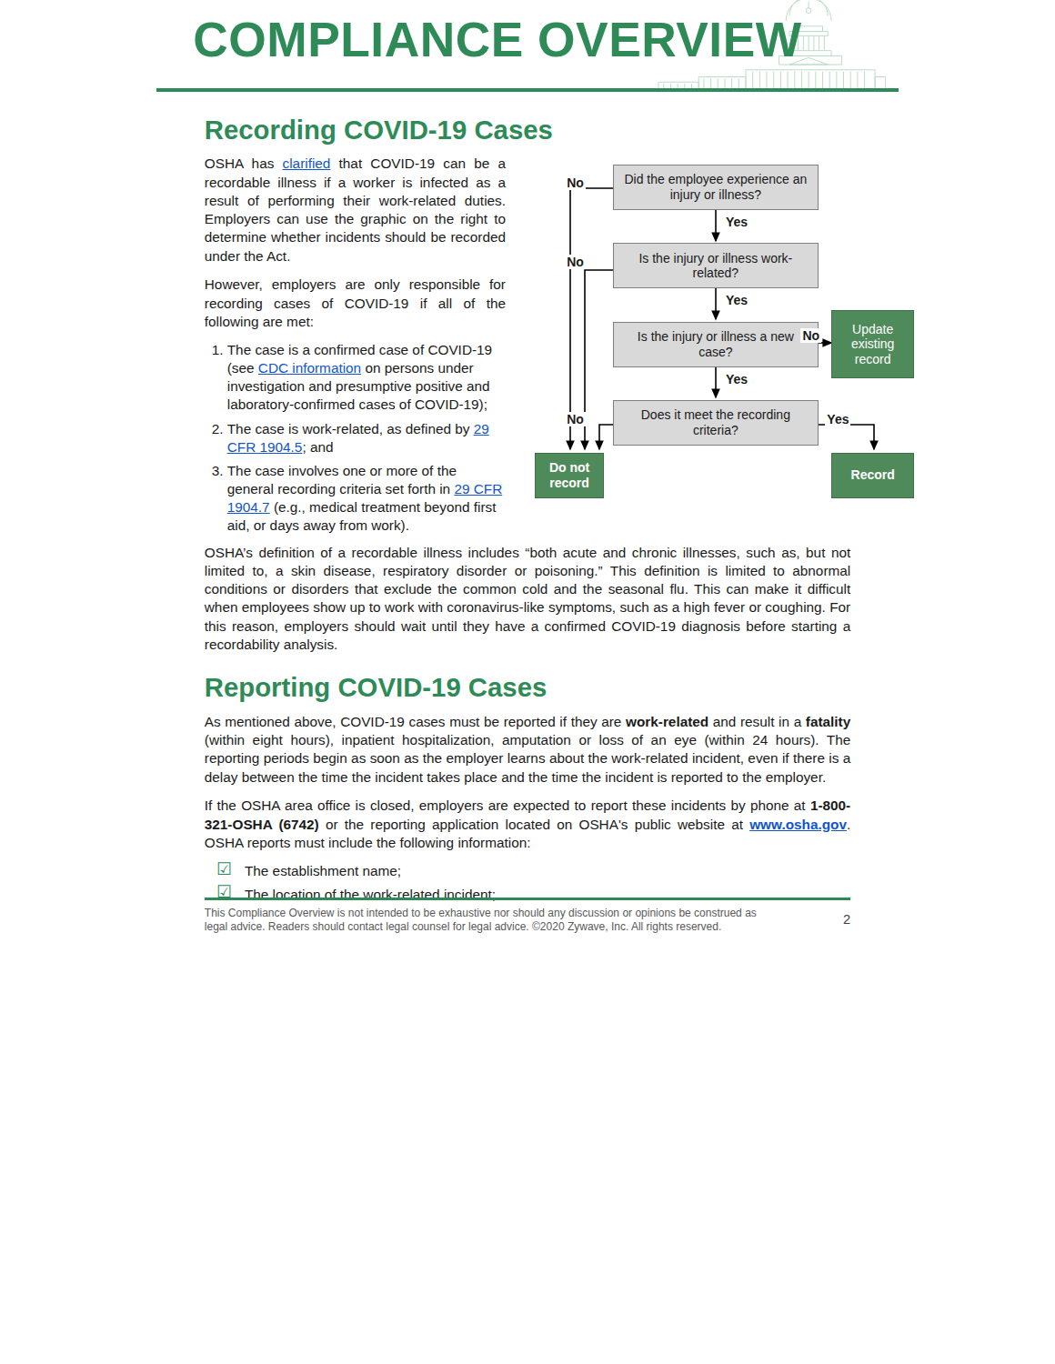Compliance Overview
Recording COVID-19 Cases
OSHA has clarified that COVID-19 can be a recordable illness if a worker is infected as a result of performing their work-related duties. Employers can use the graphic on the right to determine whether incidents should be recorded under the Act.
However, employers are only responsible for recording cases of COVID-19 if all of the following are met:
The case is a confirmed case of COVID-19 (see CDC information on persons under investigation and presumptive positive and laboratory-confirmed cases of COVID-19);
The case is work-related, as defined by 29 CFR 1904.5; and
The case involves one or more of the general recording criteria set forth in 29 CFR 1904.7 (e.g., medical treatment beyond first aid, or days away from work).
Did the employee experience an injury or illness?
Is the injury or illness work-related?
Is the injury or illness a new case?
Does it meet the recording criteria?
Update existing record
Record
Do not record
No No No No Yes Yes Yes Yes
OSHA’s definition of a recordable illness includes “both acute and chronic illnesses, such as, but not limited to, a skin disease, respiratory disorder or poisoning.” This definition is limited to abnormal conditions or disorders that exclude the common cold and the seasonal flu. This can make it difficult when employees show up to work with coronavirus-like symptoms, such as a high fever or coughing. For this reason, employers should wait until they have a confirmed COVID-19 diagnosis before starting a recordability analysis.
Reporting COVID-19 Cases
As mentioned above, COVID-19 cases must be reported if they are work-related and result in a fatality (within eight hours), inpatient hospitalization, amputation or loss of an eye (within 24 hours). The reporting periods begin as soon as the employer learns about the work-related incident, even if there is a delay between the time the incident takes place and the time the incident is reported to the employer.
If the OSHA area office is closed, employers are expected to report these incidents by phone at 1-800-321-OSHA (6742) or the reporting application located on OSHA's public website at www.osha.gov. OSHA reports must include the following information:
The establishment name;
The location of the work-related incident;
This Compliance Overview is not intended to be exhaustive nor should any discussion or opinions be construed as legal advice. Readers should contact legal counsel for legal advice. ©2020 Zywave, Inc. All rights reserved.
2